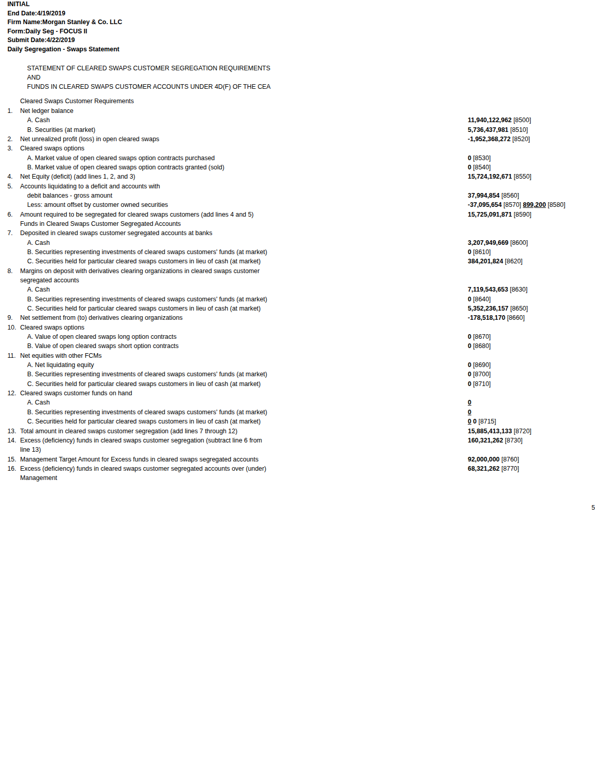INITIAL
End Date:4/19/2019
Firm Name:Morgan Stanley & Co. LLC
Form:Daily Seg - FOCUS II
Submit Date:4/22/2019
Daily Segregation - Swaps Statement
STATEMENT OF CLEARED SWAPS CUSTOMER SEGREGATION REQUIREMENTS
AND
FUNDS IN CLEARED SWAPS CUSTOMER ACCOUNTS UNDER 4D(F) OF THE CEA
| | Cleared Swaps Customer Requirements |
| 1. | Net ledger balance | |
| | A. Cash | 11,940,122,962 [8500] |
| | B. Securities (at market) | 5,736,437,981 [8510] |
| 2. | Net unrealized profit (loss) in open cleared swaps | -1,952,368,272 [8520] |
| 3. | Cleared swaps options | |
| | A. Market value of open cleared swaps option contracts purchased | 0 [8530] |
| | B. Market value of open cleared swaps option contracts granted (sold) | 0 [8540] |
| 4. | Net Equity (deficit) (add lines 1, 2, and 3) | 15,724,192,671 [8550] |
| 5. | Accounts liquidating to a deficit and accounts with | |
| | debit balances - gross amount | 37,994,854 [8560] |
| | Less: amount offset by customer owned securities | -37,095,654 [8570] 899,200 [8580] |
| 6. | Amount required to be segregated for cleared swaps customers (add lines 4 and 5) | 15,725,091,871 [8590] |
| | Funds in Cleared Swaps Customer Segregated Accounts | |
| 7. | Deposited in cleared swaps customer segregated accounts at banks | |
| | A. Cash | 3,207,949,669 [8600] |
| | B. Securities representing investments of cleared swaps customers' funds (at market) | 0 [8610] |
| | C. Securities held for particular cleared swaps customers in lieu of cash (at market) | 384,201,824 [8620] |
| 8. | Margins on deposit with derivatives clearing organizations in cleared swaps customer | |
| | segregated accounts | |
| | A. Cash | 7,119,543,653 [8630] |
| | B. Securities representing investments of cleared swaps customers' funds (at market) | 0 [8640] |
| | C. Securities held for particular cleared swaps customers in lieu of cash (at market) | 5,352,236,157 [8650] |
| 9. | Net settlement from (to) derivatives clearing organizations | -178,518,170 [8660] |
| 10. | Cleared swaps options | |
| | A. Value of open cleared swaps long option contracts | 0 [8670] |
| | B. Value of open cleared swaps short option contracts | 0 [8680] |
| 11. | Net equities with other FCMs | |
| | A. Net liquidating equity | 0 [8690] |
| | B. Securities representing investments of cleared swaps customers' funds (at market) | 0 [8700] |
| | C. Securities held for particular cleared swaps customers in lieu of cash (at market) | 0 [8710] |
| 12. | Cleared swaps customer funds on hand | |
| | A. Cash | 0 |
| | B. Securities representing investments of cleared swaps customers' funds (at market) | 0 |
| | C. Securities held for particular cleared swaps customers in lieu of cash (at market) | 0 0 [8715] |
| 13. | Total amount in cleared swaps customer segregation (add lines 7 through 12) | 15,885,413,133 [8720] |
| 14. | Excess (deficiency) funds in cleared swaps customer segregation (subtract line 6 from | 160,321,262 [8730] |
| | line 13) | |
| 15. | Management Target Amount for Excess funds in cleared swaps segregated accounts | 92,000,000 [8760] |
| 16. | Excess (deficiency) funds in cleared swaps customer segregated accounts over (under) | 68,321,262 [8770] |
| | Management | |
5